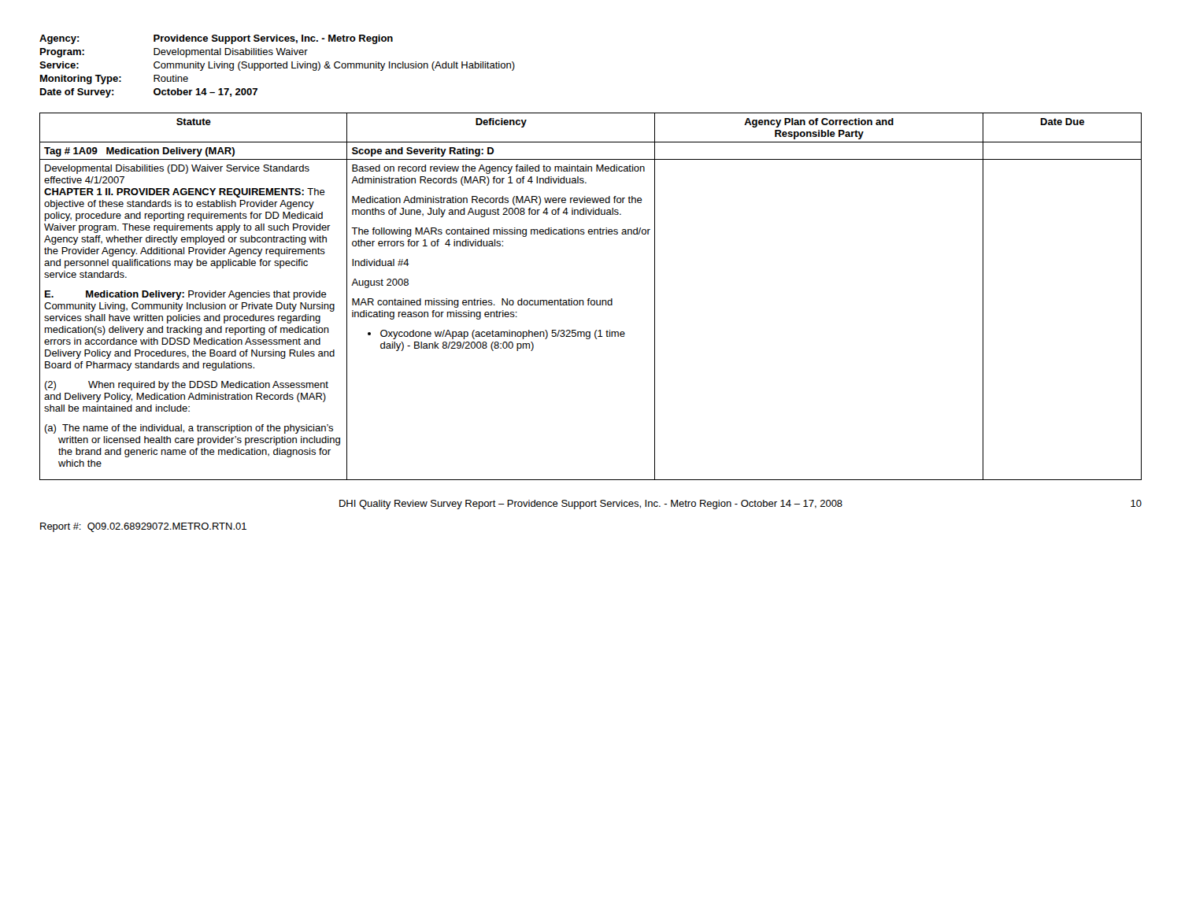| Agency: | Providence Support Services, Inc. - Metro Region |
| Program: | Developmental Disabilities Waiver |
| Service: | Community Living (Supported Living) & Community Inclusion (Adult Habilitation) |
| Monitoring Type: | Routine |
| Date of Survey: | October 14 – 17, 2007 |
| Statute | Deficiency | Agency Plan of Correction and Responsible Party | Date Due |
| --- | --- | --- | --- |
| Tag # 1A09 Medication Delivery (MAR) | Scope and Severity Rating: D | | |
| Developmental Disabilities (DD) Waiver Service Standards effective 4/1/2007 CHAPTER 1 II. PROVIDER AGENCY REQUIREMENTS: The objective of these standards is to establish Provider Agency policy, procedure and reporting requirements for DD Medicaid Waiver program. These requirements apply to all such Provider Agency staff, whether directly employed or subcontracting with the Provider Agency. Additional Provider Agency requirements and personnel qualifications may be applicable for specific service standards. E. Medication Delivery: Provider Agencies that provide Community Living, Community Inclusion or Private Duty Nursing services shall have written policies and procedures regarding medication(s) delivery and tracking and reporting of medication errors in accordance with DDSD Medication Assessment and Delivery Policy and Procedures, the Board of Nursing Rules and Board of Pharmacy standards and regulations. (2) When required by the DDSD Medication Assessment and Delivery Policy, Medication Administration Records (MAR) shall be maintained and include: (a) The name of the individual, a transcription of the physician’s written or licensed health care provider’s prescription including the brand and generic name of the medication, diagnosis for which the | Based on record review the Agency failed to maintain Medication Administration Records (MAR) for 1 of 4 Individuals. Medication Administration Records (MAR) were reviewed for the months of June, July and August 2008 for 4 of 4 individuals. The following MARs contained missing medications entries and/or other errors for 1 of 4 individuals: Individual #4 August 2008 MAR contained missing entries. No documentation found indicating reason for missing entries: Oxycodone w/Apap (acetaminophen) 5/325mg (1 time daily) - Blank 8/29/2008 (8:00 pm) | | |
DHI Quality Review Survey Report – Providence Support Services, Inc. - Metro Region - October 14 – 17, 2008
10
Report #: Q09.02.68929072.METRO.RTN.01